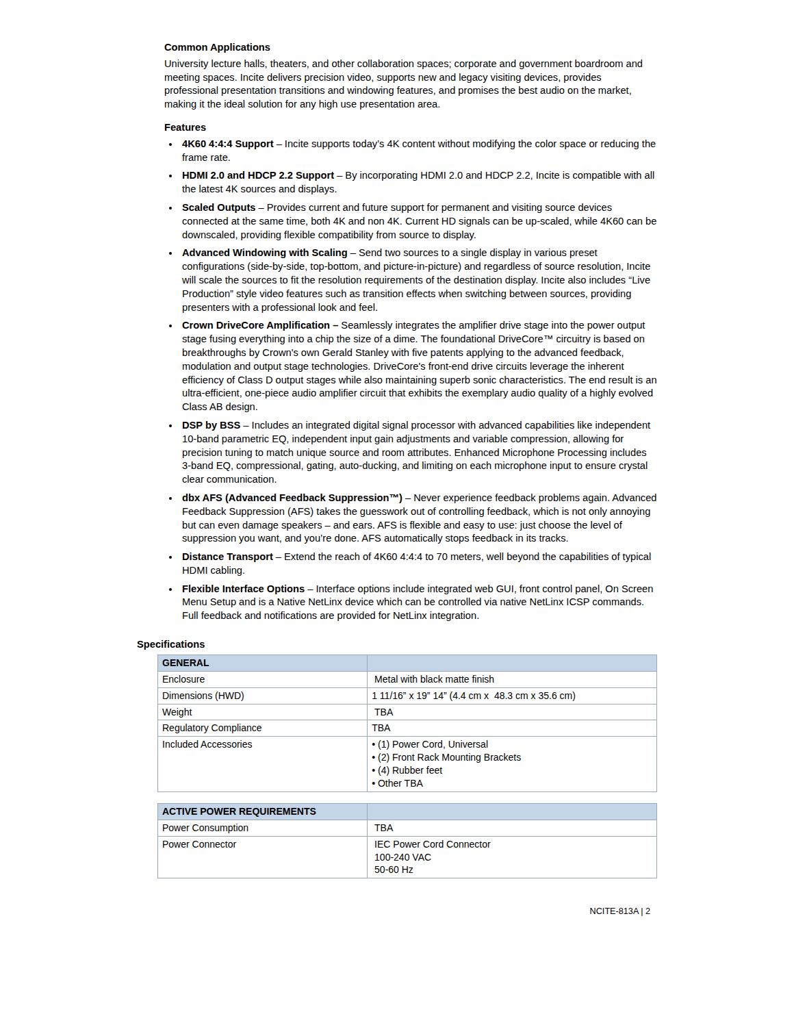Common Applications
University lecture halls, theaters, and other collaboration spaces; corporate and government boardroom and meeting spaces. Incite delivers precision video, supports new and legacy visiting devices, provides professional presentation transitions and windowing features, and promises the best audio on the market, making it the ideal solution for any high use presentation area.
Features
4K60 4:4:4 Support – Incite supports today’s 4K content without modifying the color space or reducing the frame rate.
HDMI 2.0 and HDCP 2.2 Support – By incorporating HDMI 2.0 and HDCP 2.2, Incite is compatible with all the latest 4K sources and displays.
Scaled Outputs – Provides current and future support for permanent and visiting source devices connected at the same time, both 4K and non 4K. Current HD signals can be up-scaled, while 4K60 can be downscaled, providing flexible compatibility from source to display.
Advanced Windowing with Scaling – Send two sources to a single display in various preset configurations (side-by-side, top-bottom, and picture-in-picture) and regardless of source resolution, Incite will scale the sources to fit the resolution requirements of the destination display. Incite also includes “Live Production” style video features such as transition effects when switching between sources, providing presenters with a professional look and feel.
Crown DriveCore Amplification – Seamlessly integrates the amplifier drive stage into the power output stage fusing everything into a chip the size of a dime. The foundational DriveCore™ circuitry is based on breakthroughs by Crown's own Gerald Stanley with five patents applying to the advanced feedback, modulation and output stage technologies. DriveCore's front-end drive circuits leverage the inherent efficiency of Class D output stages while also maintaining superb sonic characteristics. The end result is an ultra-efficient, one-piece audio amplifier circuit that exhibits the exemplary audio quality of a highly evolved Class AB design.
DSP by BSS – Includes an integrated digital signal processor with advanced capabilities like independent 10-band parametric EQ, independent input gain adjustments and variable compression, allowing for precision tuning to match unique source and room attributes. Enhanced Microphone Processing includes 3-band EQ, compressional, gating, auto-ducking, and limiting on each microphone input to ensure crystal clear communication.
dbx AFS (Advanced Feedback Suppression™) – Never experience feedback problems again. Advanced Feedback Suppression (AFS) takes the guesswork out of controlling feedback, which is not only annoying but can even damage speakers – and ears. AFS is flexible and easy to use: just choose the level of suppression you want, and you’re done. AFS automatically stops feedback in its tracks.
Distance Transport – Extend the reach of 4K60 4:4:4 to 70 meters, well beyond the capabilities of typical HDMI cabling.
Flexible Interface Options – Interface options include integrated web GUI, front control panel, On Screen Menu Setup and is a Native NetLinx device which can be controlled via native NetLinx ICSP commands. Full feedback and notifications are provided for NetLinx integration.
Specifications
| GENERAL | |
| --- | --- |
| Enclosure | Metal with black matte finish |
| Dimensions (HWD) | 1 11/16” x 19” 14” (4.4 cm x 48.3 cm x 35.6 cm) |
| Weight | TBA |
| Regulatory Compliance | TBA |
| Included Accessories | • (1) Power Cord, Universal • (2) Front Rack Mounting Brackets • (4) Rubber feet • Other TBA |
| ACTIVE POWER REQUIREMENTS | |
| --- | --- |
| Power Consumption | TBA |
| Power Connector | IEC Power Cord Connector 100-240 VAC 50-60 Hz |
NCITE-813A | 2